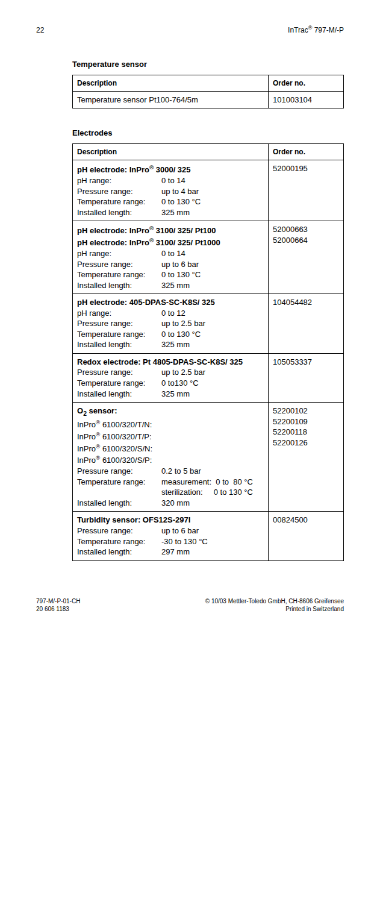22 InTrac® 797-M/-P
Temperature sensor
| Description | Order no. |
| --- | --- |
| Temperature sensor Pt100-764/5m | 101003104 |
Electrodes
| Description | Order no. |
| --- | --- |
| pH electrode: InPro ® 3000/ 325 pH range: 0 to 14 Pressure range: up to 4 bar Temperature range: 0 to 130 °C Installed length: 325 mm | 52000195 |
| pH electrode: InPro ® 3100/ 325/ Pt100 pH electrode: InPro ® 3100/ 325/ Pt1000 pH range: 0 to 14 Pressure range: up to 6 bar Temperature range: 0 to 130 °C Installed length: 325 mm | 52000663 52000664 |
| pH electrode: 405-DPAS-SC-K8S/ 325 pH range: 0 to 12 Pressure range: up to 2.5 bar Temperature range: 0 to 130 °C Installed length: 325 mm | 104054482 |
| Redox electrode: Pt 4805-DPAS-SC-K8S/ 325 Pressure range: up to 2.5 bar Temperature range: 0 to130 °C Installed length: 325 mm | 105053337 |
| O 2 sensor: InPro ® 6100/320/T/N: InPro ® 6100/320/T/P: InPro ® 6100/320/S/N: InPro ® 6100/320/S/P: Pressure range: 0.2 to 5 bar Temperature range: measurement: 0 to 80 °C sterilization: 0 to 130 °C Installed length: 320 mm | 52200102 52200109 52200118 52200126 |
| Turbidity sensor: OFS12S-297I Pressure range: up to 6 bar Temperature range: -30 to 130 °C Installed length: 297 mm | 00824500 |
797-M/-P-01-CH
20 606 1183
© 10/03 Mettler-Toledo GmbH, CH-8606 Greifensee
Printed in Switzerland